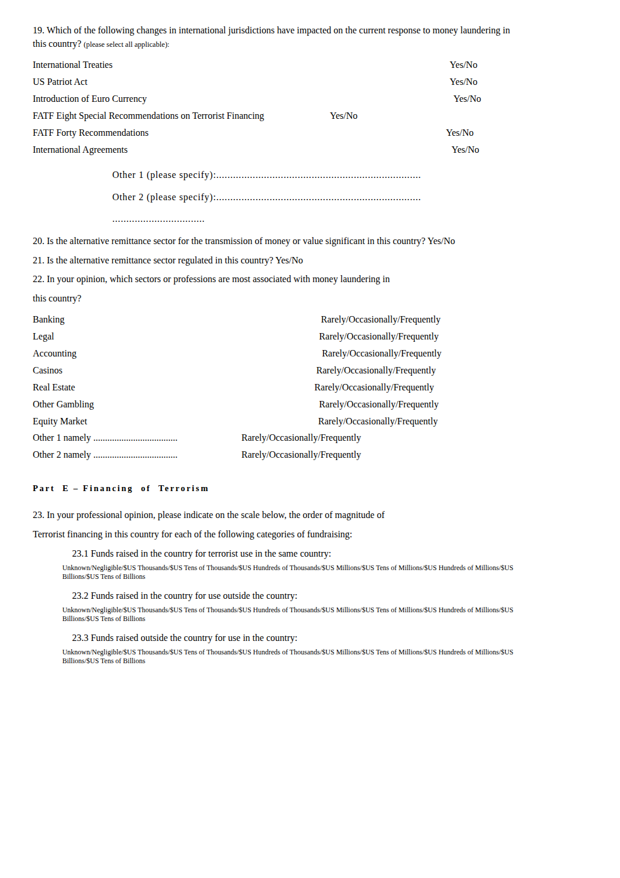19. Which of the following changes in international jurisdictions have impacted on the current response to money laundering in this country? (please select all applicable):
| International Treaties | Yes/No |
| US Patriot Act | Yes/No |
| Introduction of Euro Currency | Yes/No |
| FATF Eight Special Recommendations on Terrorist Financing | Yes/No |
| FATF Forty Recommendations | Yes/No |
| International Agreements | Yes/No |
Other 1 (please specify):.........................................................................
Other 2 (please specify):.........................................................................
.................................
20. Is the alternative remittance sector for the transmission of money or value significant in this country? Yes/No
21. Is the alternative remittance sector regulated in this country? Yes/No
22. In your opinion, which sectors or professions are most associated with money laundering in
this country?
| Banking | Rarely/Occasionally/Frequently |
| Legal | Rarely/Occasionally/Frequently |
| Accounting | Rarely/Occasionally/Frequently |
| Casinos | Rarely/Occasionally/Frequently |
| Real Estate | Rarely/Occasionally/Frequently |
| Other Gambling | Rarely/Occasionally/Frequently |
| Equity Market | Rarely/Occasionally/Frequently |
| Other 1 namely .................................... | Rarely/Occasionally/Frequently |
| Other 2 namely .................................... | Rarely/Occasionally/Frequently |
Part E – Financing of Terrorism
23. In your professional opinion, please indicate on the scale below, the order of magnitude of
Terrorist financing in this country for each of the following categories of fundraising:
23.1 Funds raised in the country for terrorist use in the same country:
Unknown/Negligible/$US Thousands/$US Tens of Thousands/$US Hundreds of Thousands/$US Millions/$US Tens of Millions/$US Hundreds of Millions/$US Billions/$US Tens of Billions
23.2 Funds raised in the country for use outside the country:
Unknown/Negligible/$US Thousands/$US Tens of Thousands/$US Hundreds of Thousands/$US Millions/$US Tens of Millions/$US Hundreds of Millions/$US Billions/$US Tens of Billions
23.3 Funds raised outside the country for use in the country:
Unknown/Negligible/$US Thousands/$US Tens of Thousands/$US Hundreds of Thousands/$US Millions/$US Tens of Millions/$US Hundreds of Millions/$US Billions/$US Tens of Billions